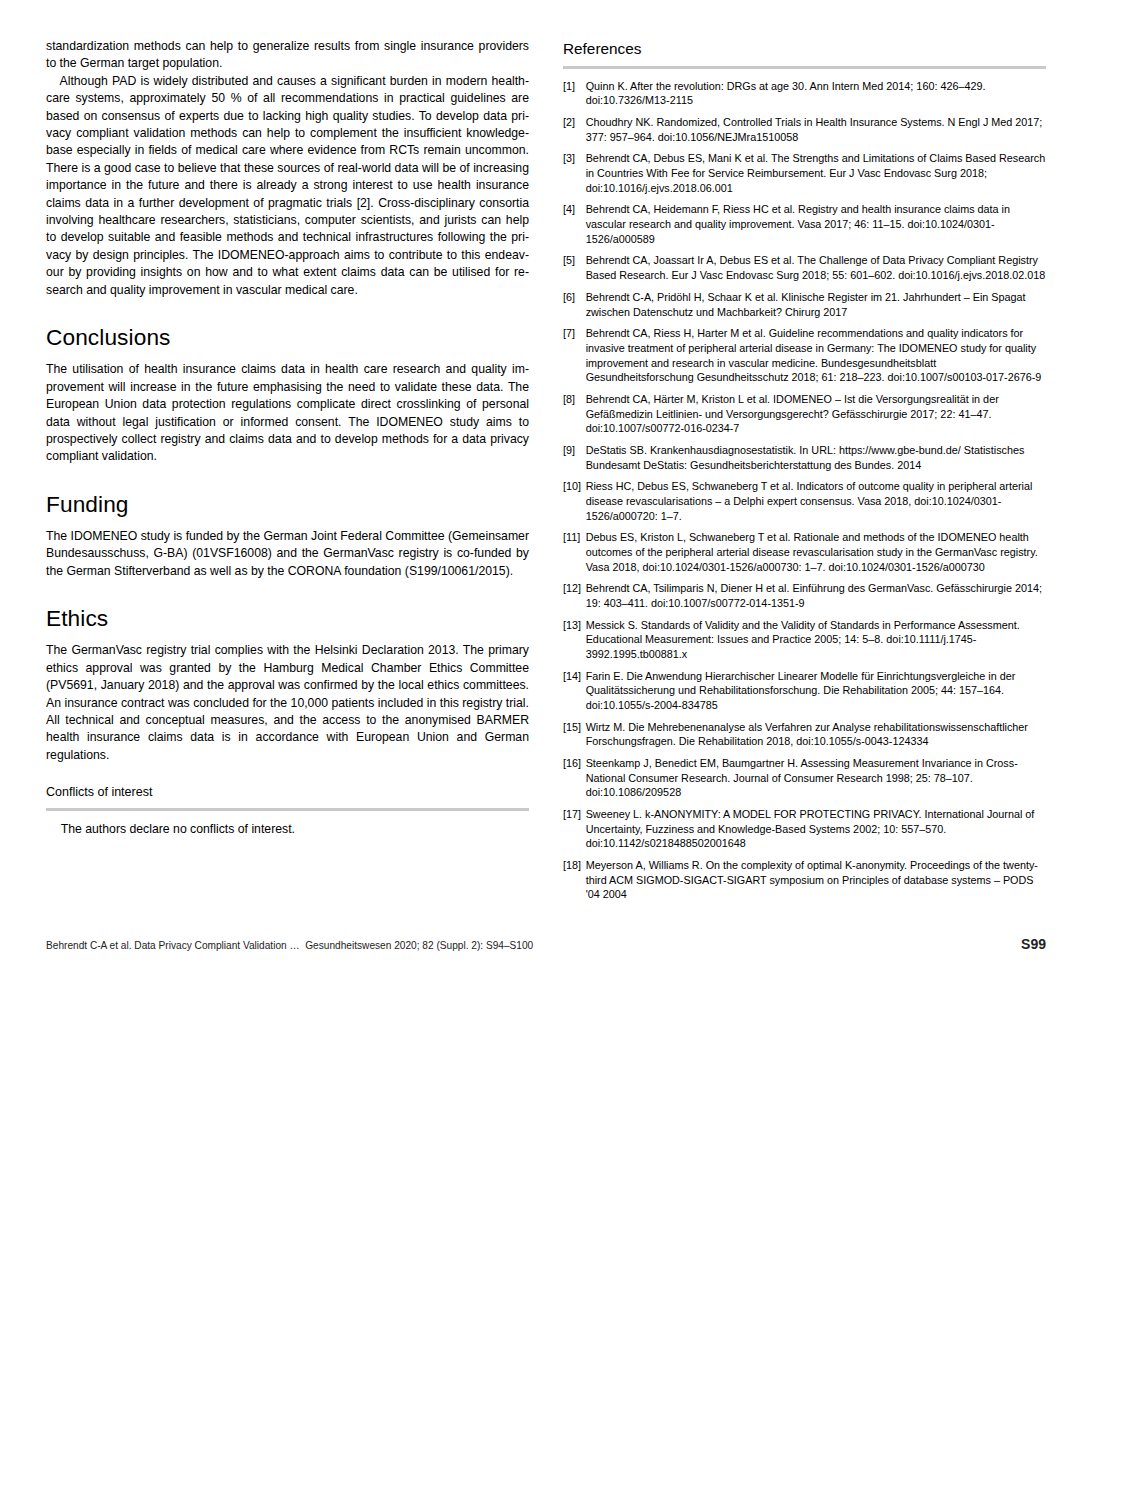standardization methods can help to generalize results from single insurance providers to the German target population.
Although PAD is widely distributed and causes a significant burden in modern healthcare systems, approximately 50 % of all recommendations in practical guidelines are based on consensus of experts due to lacking high quality studies. To develop data privacy compliant validation methods can help to complement the insufficient knowledge-base especially in fields of medical care where evidence from RCTs remain uncommon. There is a good case to believe that these sources of real-world data will be of increasing importance in the future and there is already a strong interest to use health insurance claims data in a further development of pragmatic trials [2]. Cross-disciplinary consortia involving healthcare researchers, statisticians, computer scientists, and jurists can help to develop suitable and feasible methods and technical infrastructures following the privacy by design principles. The IDOMENEO-approach aims to contribute to this endeavour by providing insights on how and to what extent claims data can be utilised for research and quality improvement in vascular medical care.
Conclusions
The utilisation of health insurance claims data in health care research and quality improvement will increase in the future emphasising the need to validate these data. The European Union data protection regulations complicate direct crosslinking of personal data without legal justification or informed consent. The IDOMENEO study aims to prospectively collect registry and claims data and to develop methods for a data privacy compliant validation.
Funding
The IDOMENEO study is funded by the German Joint Federal Committee (Gemeinsamer Bundesausschuss, G-BA) (01VSF16008) and the GermanVasc registry is co-funded by the German Stifterverband as well as by the CORONA foundation (S199/10061/2015).
Ethics
The GermanVasc registry trial complies with the Helsinki Declaration 2013. The primary ethics approval was granted by the Hamburg Medical Chamber Ethics Committee (PV5691, January 2018) and the approval was confirmed by the local ethics committees. An insurance contract was concluded for the 10,000 patients included in this registry trial. All technical and conceptual measures, and the access to the anonymised BARMER health insurance claims data is in accordance with European Union and German regulations.
Conflicts of interest
The authors declare no conflicts of interest.
References
[1] Quinn K. After the revolution: DRGs at age 30. Ann Intern Med 2014; 160: 426–429. doi:10.7326/M13-2115
[2] Choudhry NK. Randomized, Controlled Trials in Health Insurance Systems. N Engl J Med 2017; 377: 957–964. doi:10.1056/NEJMra1510058
[3] Behrendt CA, Debus ES, Mani K et al. The Strengths and Limitations of Claims Based Research in Countries With Fee for Service Reimbursement. Eur J Vasc Endovasc Surg 2018; doi:10.1016/j.ejvs.2018.06.001
[4] Behrendt CA, Heidemann F, Riess HC et al. Registry and health insurance claims data in vascular research and quality improvement. Vasa 2017; 46: 11–15. doi:10.1024/0301-1526/a000589
[5] Behrendt CA, Joassart Ir A, Debus ES et al. The Challenge of Data Privacy Compliant Registry Based Research. Eur J Vasc Endovasc Surg 2018; 55: 601–602. doi:10.1016/j.ejvs.2018.02.018
[6] Behrendt C-A, Pridöhl H, Schaar K et al. Klinische Register im 21. Jahrhundert – Ein Spagat zwischen Datenschutz und Machbarkeit? Chirurg 2017
[7] Behrendt CA, Riess H, Harter M et al. Guideline recommendations and quality indicators for invasive treatment of peripheral arterial disease in Germany: The IDOMENEO study for quality improvement and research in vascular medicine. Bundesgesundheitsblatt Gesundheitsforschung Gesundheitsschutz 2018; 61: 218–223. doi:10.1007/s00103-017-2676-9
[8] Behrendt CA, Härter M, Kriston L et al. IDOMENEO – Ist die Versorgungsrealität in der Gefäßmedizin Leitlinien- und Versorgungsgerecht? Gefässchirurgie 2017; 22: 41–47. doi:10.1007/s00772-016-0234-7
[9] DeStatis SB. Krankenhausdiagnosestatistik. In URL: https://www.gbe-bund.de/ Statistisches Bundesamt DeStatis: Gesundheitsberichterstattung des Bundes. 2014
[10] Riess HC, Debus ES, Schwaneberg T et al. Indicators of outcome quality in peripheral arterial disease revascularisations – a Delphi expert consensus. Vasa 2018, doi:10.1024/0301-1526/a000720: 1–7.
[11] Debus ES, Kriston L, Schwaneberg T et al. Rationale and methods of the IDOMENEO health outcomes of the peripheral arterial disease revascularisation study in the GermanVasc registry. Vasa 2018, doi:10.1024/0301-1526/a000730: 1–7. doi:10.1024/0301-1526/a000730
[12] Behrendt CA, Tsilimparis N, Diener H et al. Einführung des GermanVasc. Gefässchirurgie 2014; 19: 403–411. doi:10.1007/s00772-014-1351-9
[13] Messick S. Standards of Validity and the Validity of Standards in Performance Assessment. Educational Measurement: Issues and Practice 2005; 14: 5–8. doi:10.1111/j.1745-3992.1995.tb00881.x
[14] Farin E. Die Anwendung Hierarchischer Linearer Modelle für Einrichtungsvergleiche in der Qualitätssicherung und Rehabilitationsforschung. Die Rehabilitation 2005; 44: 157–164. doi:10.1055/s-2004-834785
[15] Wirtz M. Die Mehrebenenanalyse als Verfahren zur Analyse rehabilitationswissenschaftlicher Forschungsfragen. Die Rehabilitation 2018, doi:10.1055/s-0043-124334
[16] Steenkamp J, Benedict EM, Baumgartner H. Assessing Measurement Invariance in Cross-National Consumer Research. Journal of Consumer Research 1998; 25: 78–107. doi:10.1086/209528
[17] Sweeney L. k-ANONYMITY: A MODEL FOR PROTECTING PRIVACY. International Journal of Uncertainty, Fuzziness and Knowledge-Based Systems 2002; 10: 557–570. doi:10.1142/s0218488502001648
[18] Meyerson A, Williams R. On the complexity of optimal K-anonymity. Proceedings of the twenty-third ACM SIGMOD-SIGACT-SIGART symposium on Principles of database systems – PODS '04 2004
Behrendt C-A et al. Data Privacy Compliant Validation … Gesundheitswesen 2020; 82 (Suppl. 2): S94–S100
S99